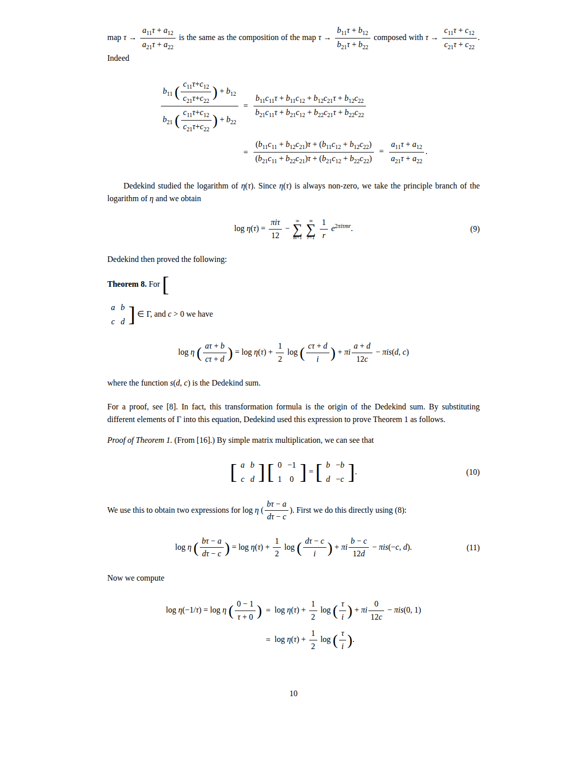map τ → a11τ + a12 a21τ + a22 is the same as the composition of the map τ → b11τ + b12 b21τ + b22 composed with τ → c11τ + c12 c21τ + c22. Indeed
| b 11 ( c 11 τ + c 12 c 21 τ + c 22 ) + b 12 b 21 ( c 11 τ + c 12 c 21 τ + c 22 ) + b 22 | = | b 11 c 11 τ + b 11 c 12 + b 12 c 21 τ + b 12 c 22 b 21 c 11 τ + b 21 c 12 + b 22 c 21 τ + b 22 c 22 |
| | = | ( b 11 c 11 + b 12 c 21 ) τ + ( b 11 c 12 + b 12 c 22 ) ( b 21 c 11 + b 22 c 21 ) τ + ( b 21 c 12 + b 22 c 22 ) = a 11 τ + a 12 a 21 τ + a 22 . |
Dedekind studied the logarithm of η(τ). Since η(τ) is always non-zero, we take the principle branch of the logarithm of η and we obtain
log η(τ) = πiτ 12 − ∞∑m=1 ∞∑r=1 1 r e2πiτmr. (9)
Dedekind then proved the following:
Theorem 8. For [
| a | b |
| c | d |
] ∈ Γ, and c > 0 we have
log η (aτ + b cτ + d) = log η(τ) + 12 log (cτ + d i) + πi a + d 12c − πis(d, c)
where the function s(d, c) is the Dedekind sum.
For a proof, see [8]. In fact, this transformation formula is the origin of the Dedekind sum. By substituting different elements of Γ into this equation, Dedekind used this expression to prove Theorem 1 as follows.
Proof of Theorem 1. (From [16].) By simple matrix multiplication, we can see that
[
| a | b |
| c | d |
] [
| 0 | −1 |
| 1 | 0 |
] = [
| b | − b |
| d | − c |
]. (10)
We use this to obtain two expressions for log η (bτ − a dτ − c). First we do this directly using (8):
log η (bτ − a dτ − c) = log η(τ) + 12 log (dτ − c i) + πi b − c 12d − πis(−c, d). (11)
Now we compute
| log η (−1/ τ ) = log η ( 0 − 1 τ + 0 ) | = | log η ( τ ) + 1 2 log ( τ i ) + πi 0 12 c − πis (0, 1) |
| | = | log η ( τ ) + 1 2 log ( τ i ) . |
10